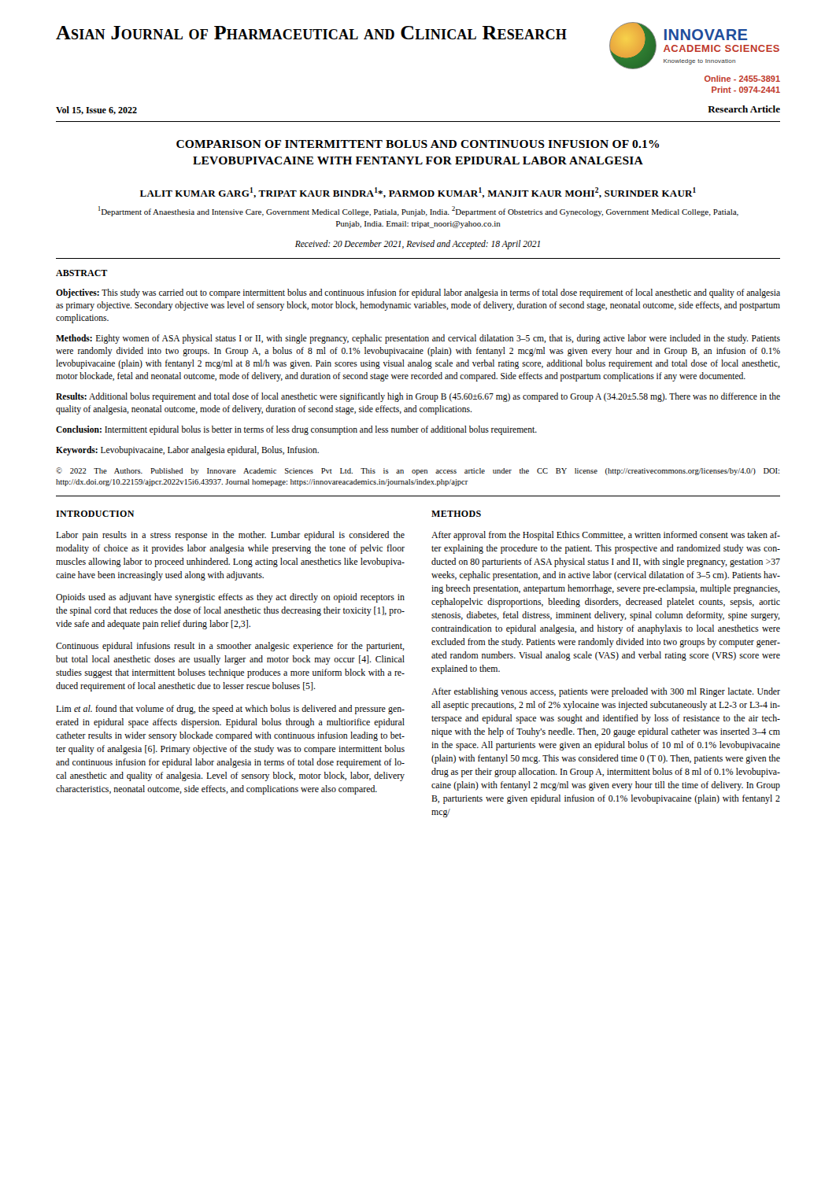Asian Journal of Pharmaceutical and Clinical Research
INNOVARE
ACADEMIC SCIENCES
Knowledge to Innovation
Online - 2455-3891
Print - 0974-2441
Vol 15, Issue 6, 2022
Research Article
Comparison of Intermittent Bolus and Continuous Infusion of 0.1%
Levobupivacaine with Fentanyl for Epidural Labor Analgesia
LALIT KUMAR GARG1, TRIPAT KAUR BINDRA1*, PARMOD KUMAR1, MANJIT KAUR MOHI2, SURINDER KAUR1
1Department of Anaesthesia and Intensive Care, Government Medical College, Patiala, Punjab, India. 2Department of Obstetrics and Gynecology, Government Medical College, Patiala, Punjab, India. Email: tripat_noori@yahoo.co.in
Received: 20 December 2021, Revised and Accepted: 18 April 2021
ABSTRACT
Objectives: This study was carried out to compare intermittent bolus and continuous infusion for epidural labor analgesia in terms of total dose requirement of local anesthetic and quality of analgesia as primary objective. Secondary objective was level of sensory block, motor block, hemodynamic variables, mode of delivery, duration of second stage, neonatal outcome, side effects, and postpartum complications.
Methods: Eighty women of ASA physical status I or II, with single pregnancy, cephalic presentation and cervical dilatation 3–5 cm, that is, during active labor were included in the study. Patients were randomly divided into two groups. In Group A, a bolus of 8 ml of 0.1% levobupivacaine (plain) with fentanyl 2 mcg/ml was given every hour and in Group B, an infusion of 0.1% levobupivacaine (plain) with fentanyl 2 mcg/ml at 8 ml/h was given. Pain scores using visual analog scale and verbal rating score, additional bolus requirement and total dose of local anesthetic, motor blockade, fetal and neonatal outcome, mode of delivery, and duration of second stage were recorded and compared. Side effects and postpartum complications if any were documented.
Results: Additional bolus requirement and total dose of local anesthetic were significantly high in Group B (45.60±6.67 mg) as compared to Group A (34.20±5.58 mg). There was no difference in the quality of analgesia, neonatal outcome, mode of delivery, duration of second stage, side effects, and complications.
Conclusion: Intermittent epidural bolus is better in terms of less drug consumption and less number of additional bolus requirement.
Keywords: Levobupivacaine, Labor analgesia epidural, Bolus, Infusion.
© 2022 The Authors. Published by Innovare Academic Sciences Pvt Ltd. This is an open access article under the CC BY license (http://creativecommons.org/licenses/by/4.0/) DOI: http://dx.doi.org/10.22159/ajpcr.2022v15i6.43937. Journal homepage: https://innovareacademics.in/journals/index.php/ajpcr
INTRODUCTION
Labor pain results in a stress response in the mother. Lumbar epidural is considered the modality of choice as it provides labor analgesia while preserving the tone of pelvic floor muscles allowing labor to proceed unhindered. Long acting local anesthetics like levobupivacaine have been increasingly used along with adjuvants.
Opioids used as adjuvant have synergistic effects as they act directly on opioid receptors in the spinal cord that reduces the dose of local anesthetic thus decreasing their toxicity [1], provide safe and adequate pain relief during labor [2,3].
Continuous epidural infusions result in a smoother analgesic experience for the parturient, but total local anesthetic doses are usually larger and motor bock may occur [4]. Clinical studies suggest that intermittent boluses technique produces a more uniform block with a reduced requirement of local anesthetic due to lesser rescue boluses [5].
Lim et al. found that volume of drug, the speed at which bolus is delivered and pressure generated in epidural space affects dispersion. Epidural bolus through a multiorifice epidural catheter results in wider sensory blockade compared with continuous infusion leading to better quality of analgesia [6]. Primary objective of the study was to compare intermittent bolus and continuous infusion for epidural labor analgesia in terms of total dose requirement of local anesthetic and quality of analgesia. Level of sensory block, motor block, labor, delivery characteristics, neonatal outcome, side effects, and complications were also compared.
METHODS
After approval from the Hospital Ethics Committee, a written informed consent was taken after explaining the procedure to the patient. This prospective and randomized study was conducted on 80 parturients of ASA physical status I and II, with single pregnancy, gestation >37 weeks, cephalic presentation, and in active labor (cervical dilatation of 3–5 cm). Patients having breech presentation, antepartum hemorrhage, severe pre-eclampsia, multiple pregnancies, cephalopelvic disproportions, bleeding disorders, decreased platelet counts, sepsis, aortic stenosis, diabetes, fetal distress, imminent delivery, spinal column deformity, spine surgery, contraindication to epidural analgesia, and history of anaphylaxis to local anesthetics were excluded from the study. Patients were randomly divided into two groups by computer generated random numbers. Visual analog scale (VAS) and verbal rating score (VRS) score were explained to them.
After establishing venous access, patients were preloaded with 300 ml Ringer lactate. Under all aseptic precautions, 2 ml of 2% xylocaine was injected subcutaneously at L2-3 or L3-4 interspace and epidural space was sought and identified by loss of resistance to the air technique with the help of Touhy's needle. Then, 20 gauge epidural catheter was inserted 3–4 cm in the space. All parturients were given an epidural bolus of 10 ml of 0.1% levobupivacaine (plain) with fentanyl 50 mcg. This was considered time 0 (T 0). Then, patients were given the drug as per their group allocation. In Group A, intermittent bolus of 8 ml of 0.1% levobupivacaine (plain) with fentanyl 2 mcg/ml was given every hour till the time of delivery. In Group B, parturients were given epidural infusion of 0.1% levobupivacaine (plain) with fentanyl 2 mcg/